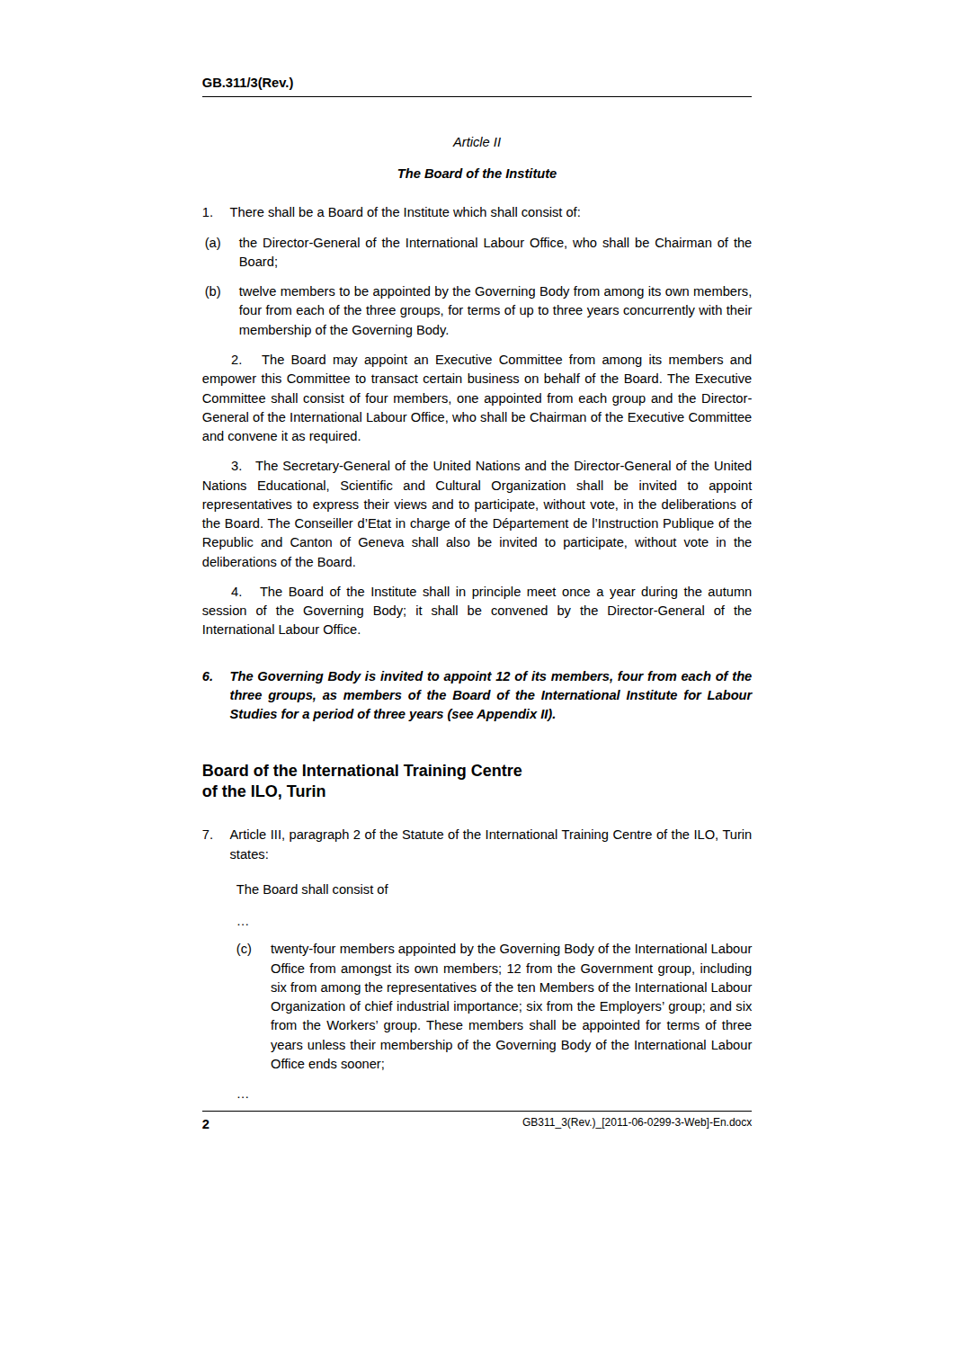GB.311/3(Rev.)
Article II
The Board of the Institute
1.
There shall be a Board of the Institute which shall consist of:
(a)
the Director-General of the International Labour Office, who shall be Chairman of the Board;
(b)
twelve members to be appointed by the Governing Body from among its own members, four from each of the three groups, for terms of up to three years concurrently with their membership of the Governing Body.
2. The Board may appoint an Executive Committee from among its members and empower this Committee to transact certain business on behalf of the Board. The Executive Committee shall consist of four members, one appointed from each group and the Director-General of the International Labour Office, who shall be Chairman of the Executive Committee and convene it as required.
3. The Secretary-General of the United Nations and the Director-General of the United Nations Educational, Scientific and Cultural Organization shall be invited to appoint representatives to express their views and to participate, without vote, in the deliberations of the Board. The Conseiller d’Etat in charge of the Département de l’Instruction Publique of the Republic and Canton of Geneva shall also be invited to participate, without vote in the deliberations of the Board.
4. The Board of the Institute shall in principle meet once a year during the autumn session of the Governing Body; it shall be convened by the Director-General of the International Labour Office.
6.
The Governing Body is invited to appoint 12 of its members, four from each of the three groups, as members of the Board of the International Institute for Labour Studies for a period of three years (see Appendix II).
Board of the International Training Centre
of the ILO, Turin
7.
Article III, paragraph 2 of the Statute of the International Training Centre of the ILO, Turin states:
The Board shall consist of
…
(c)
twenty-four members appointed by the Governing Body of the International Labour Office from amongst its own members; 12 from the Government group, including six from among the representatives of the ten Members of the International Labour Organization of chief industrial importance; six from the Employers’ group; and six from the Workers’ group. These members shall be appointed for terms of three years unless their membership of the Governing Body of the International Labour Office ends sooner;
…
2
GB311_3(Rev.)_[2011-06-0299-3-Web]-En.docx